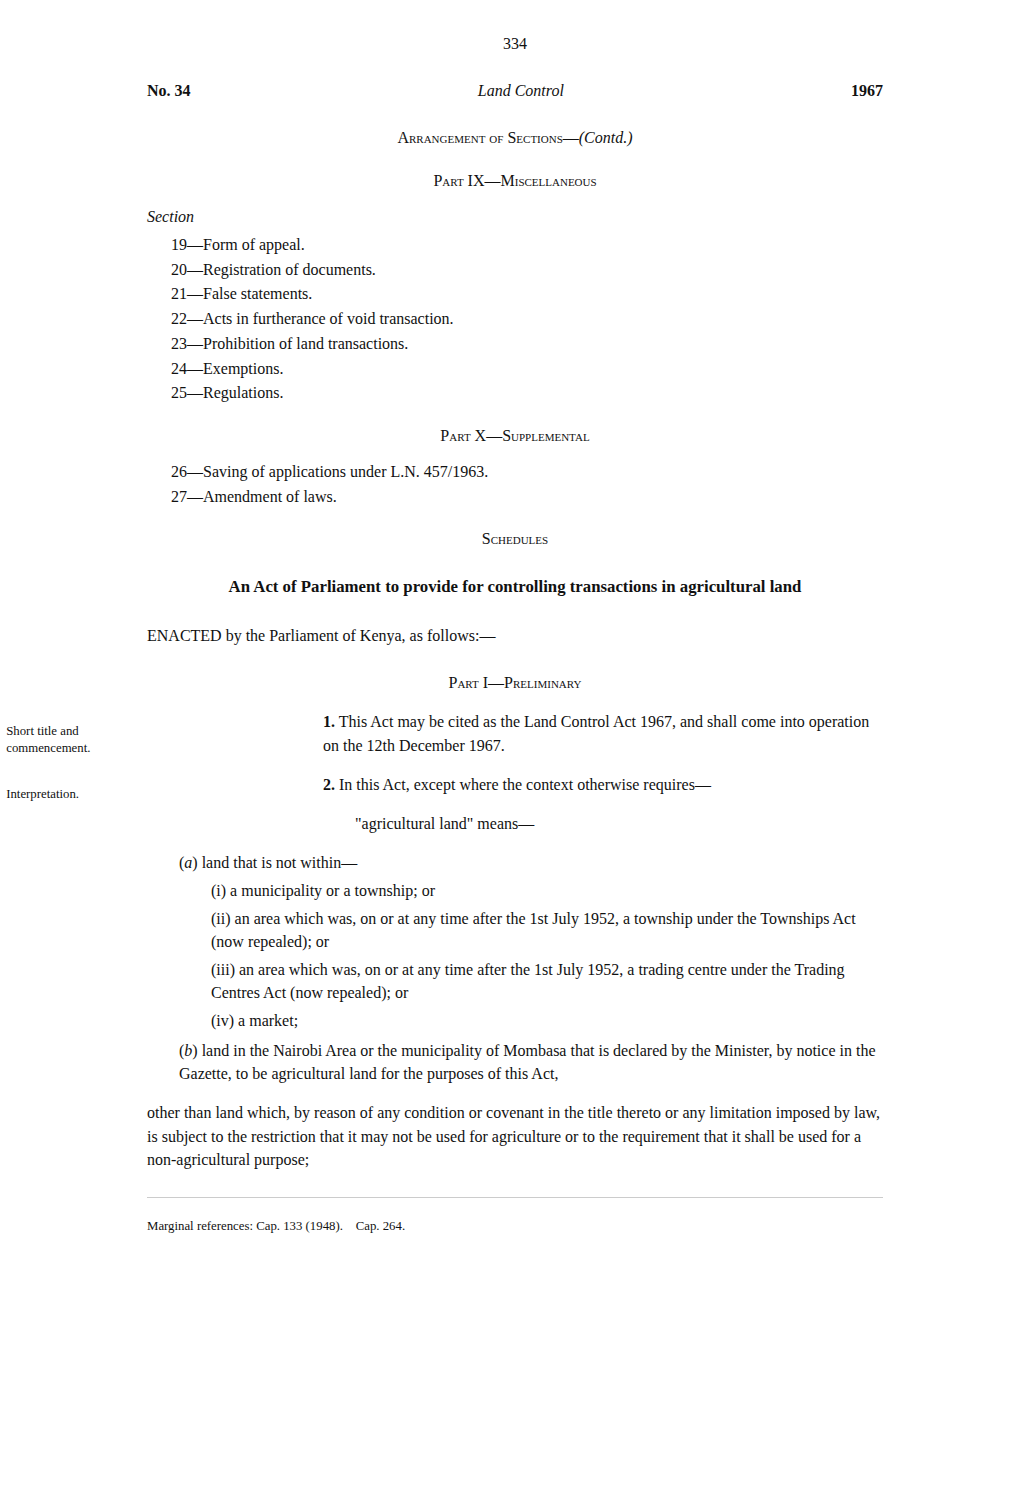334
No. 34 Land Control 1967
Arrangement of Sections—(Contd.)
Part IX—Miscellaneous
Section
19—Form of appeal.
20—Registration of documents.
21—False statements.
22—Acts in furtherance of void transaction.
23—Prohibition of land transactions.
24—Exemptions.
25—Regulations.
Part X—Supplemental
26—Saving of applications under L.N. 457/1963.
27—Amendment of laws.
Schedules
An Act of Parliament to provide for controlling transactions in agricultural land
ENACTED by the Parliament of Kenya, as follows:—
Part I—Preliminary
Short title and commencement.
1. This Act may be cited as the Land Control Act 1967, and shall come into operation on the 12th December 1967.
Interpretation.
2. In this Act, except where the context otherwise requires—
"agricultural land" means—
(a) land that is not within—
(i) a municipality or a township; or
(ii) an area which was, on or at any time after the 1st July 1952, a township under the Townships Act (now repealed); or
(iii) an area which was, on or at any time after the 1st July 1952, a trading centre under the Trading Centres Act (now repealed); or
(iv) a market;
(b) land in the Nairobi Area or the municipality of Mombasa that is declared by the Minister, by notice in the Gazette, to be agricultural land for the purposes of this Act,
other than land which, by reason of any condition or covenant in the title thereto or any limitation imposed by law, is subject to the restriction that it may not be used for agriculture or to the requirement that it shall be used for a non-agricultural purpose;
Marginal references: Cap. 133 (1948). Cap. 264.